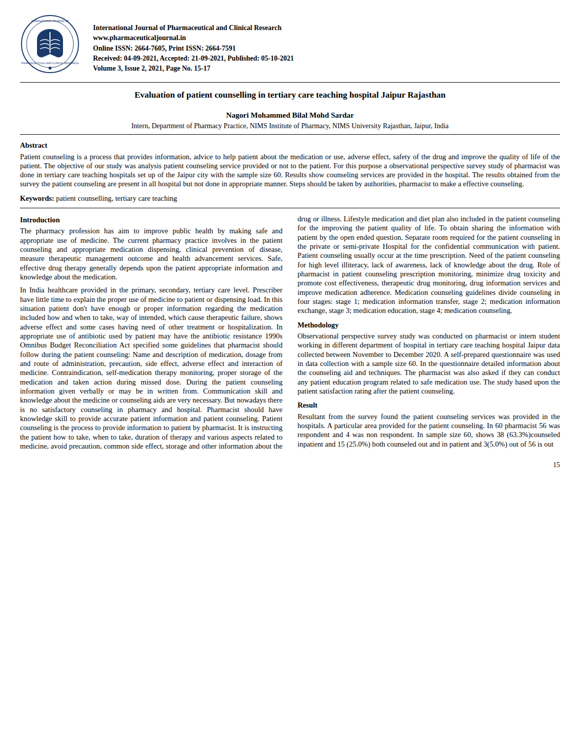INTERNATIONAL JOURNAL OF PHARMACEUTICAL AND CLINICAL RESEARCH
International Journal of Pharmaceutical and Clinical Research
www.pharmaceuticaljournal.in
Online ISSN: 2664-7605, Print ISSN: 2664-7591
Received: 04-09-2021, Accepted: 21-09-2021, Published: 05-10-2021
Volume 3, Issue 2, 2021, Page No. 15-17
Evaluation of patient counselling in tertiary care teaching hospital Jaipur Rajasthan
Nagori Mohammed Bilal Mohd Sardar
Intern, Department of Pharmacy Practice, NIMS Institute of Pharmacy, NIMS University Rajasthan, Jaipur, India
Abstract
Patient counseling is a process that provides information, advice to help patient about the medication or use, adverse effect, safety of the drug and improve the quality of life of the patient. The objective of our study was analysis patient counseling service provided or not to the patient. For this purpose a observational perspective survey study of pharmacist was done in tertiary care teaching hospitals set up of the Jaipur city with the sample size 60. Results show counseling services are provided in the hospital. The results obtained from the survey the patient counseling are present in all hospital but not done in appropriate manner. Steps should be taken by authorities, pharmacist to make a effective counseling.
Keywords: patient counselling, tertiary care teaching
Introduction
The pharmacy profession has aim to improve public health by making safe and appropriate use of medicine. The current pharmacy practice involves in the patient counseling and appropriate medication dispensing, clinical prevention of disease, measure therapeutic management outcome and health advancement services. Safe, effective drug therapy generally depends upon the patient appropriate information and knowledge about the medication.
In India healthcare provided in the primary, secondary, tertiary care level. Prescriber have little time to explain the proper use of medicine to patient or dispensing load. In this situation patient don't have enough or proper information regarding the medication included how and when to take, way of intended, which cause therapeutic failure, shows adverse effect and some cases having need of other treatment or hospitalization. In appropriate use of antibiotic used by patient may have the antibiotic resistance 1990s Omnibus Budget Reconciliation Act specified some guidelines that pharmacist should follow during the patient counseling: Name and description of medication, dosage from and route of administration, precaution, side effect, adverse effect and interaction of medicine. Contraindication, self-medication therapy monitoring, proper storage of the medication and taken action during missed dose. During the patient counseling information given verbally or may be in written from. Communication skill and knowledge about the medicine or counseling aids are very necessary. But nowadays there is no satisfactory counseling in pharmacy and hospital. Pharmacist should have knowledge skill to provide accurate patient information and patient counseling. Patient counseling is the process to provide information to patient by pharmacist. It is instructing the patient how to take, when to take, duration of therapy and various aspects related to medicine, avoid precaution, common side effect, storage and other information about the drug or illness. Lifestyle medication and diet plan also included in the patient counseling for the improving the patient quality of life. To obtain sharing the information with patient by the open ended question. Separate room required for the patient counseling in the private or semi-private Hospital for the confidential communication with patient. Patient counseling usually occur at the time prescription. Need of the patient counseling for high level illiteracy, lack of awareness, lack of knowledge about the drug. Role of pharmacist in patient counseling prescription monitoring, minimize drug toxicity and promote cost effectiveness, therapeutic drug monitoring, drug information services and improve medication adherence. Medication counseling guidelines divide counseling in four stages: stage 1; medication information transfer, stage 2; medication information exchange, stage 3; medication education, stage 4; medication counseling.
Methodology
Observational perspective survey study was conducted on pharmacist or intern student working in different department of hospital in tertiary care teaching hospital Jaipur data collected between November to December 2020. A self-prepared questionnaire was used in data collection with a sample size 60. In the questionnaire detailed information about the counseling aid and techniques. The pharmacist was also asked if they can conduct any patient education program related to safe medication use. The study based upon the patient satisfaction rating after the patient counseling.
Result
Resultant from the survey found the patient counseling services was provided in the hospitals. A particular area provided for the patient counseling. In 60 pharmacist 56 was respondent and 4 was non respondent. In sample size 60, shows 38 (63.3%)counseled inpatient and 15 (25.0%) both counseled out and in patient and 3(5.0%) out of 56 is out
15